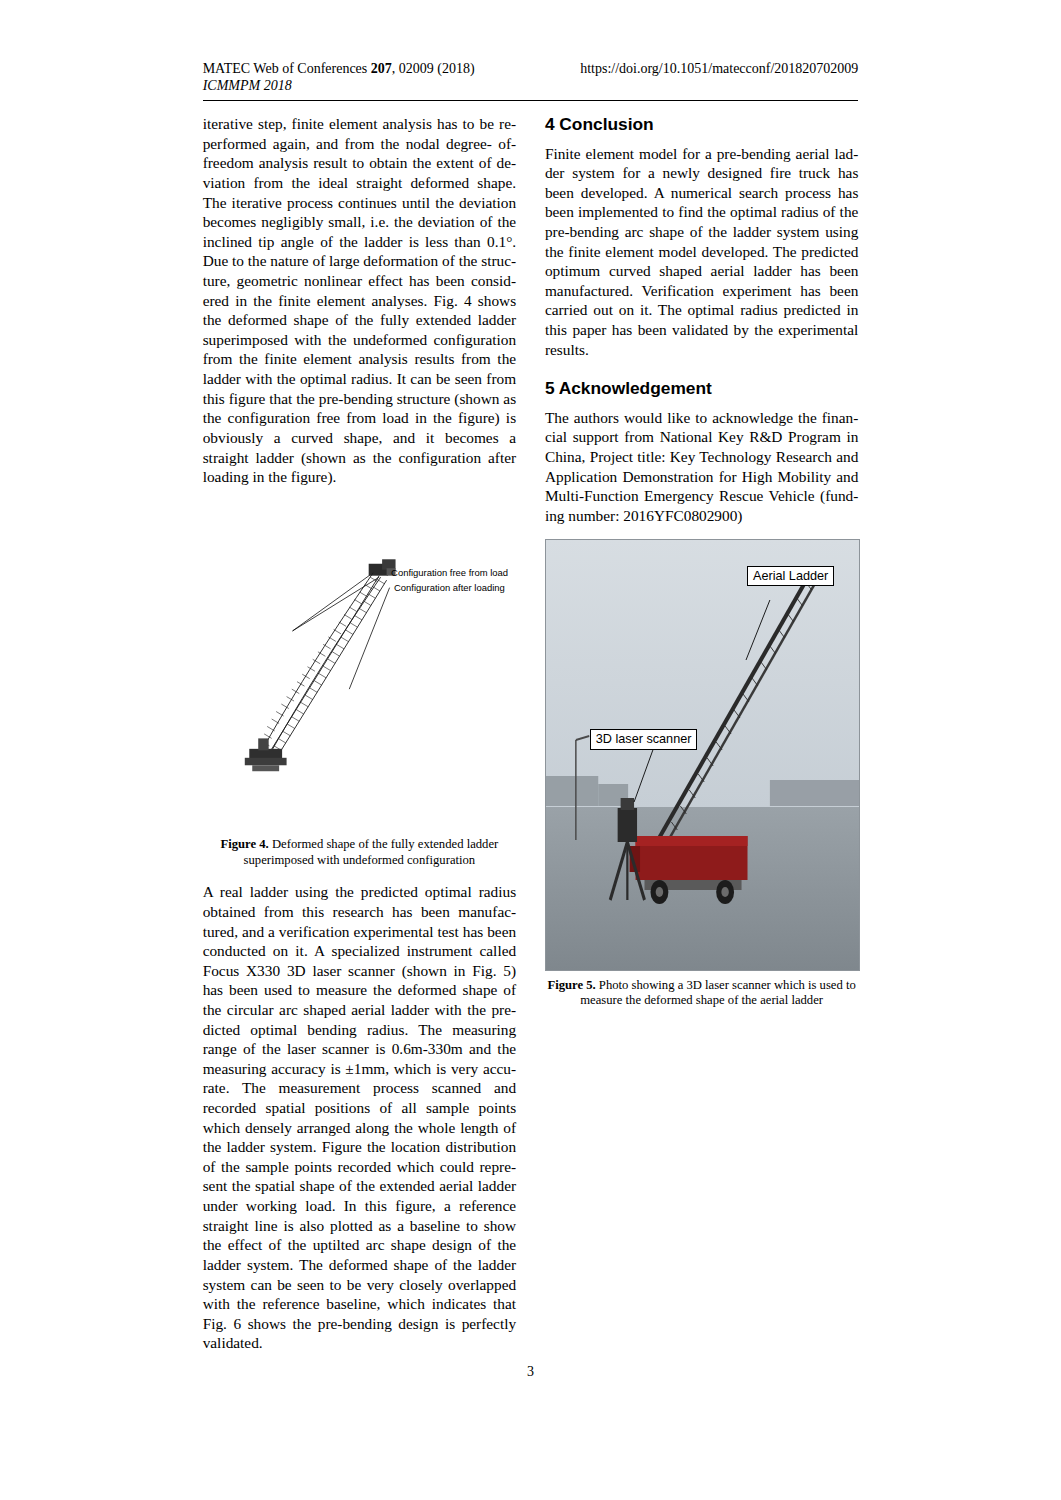MATEC Web of Conferences 207, 02009 (2018)
ICMMPM 2018
https://doi.org/10.1051/matecconf/201820702009
iterative step, finite element analysis has to be re-performed again, and from the nodal degree- of-freedom analysis result to obtain the extent of deviation from the ideal straight deformed shape. The iterative process continues until the deviation becomes negligibly small, i.e. the deviation of the inclined tip angle of the ladder is less than 0.1°. Due to the nature of large deformation of the structure, geometric nonlinear effect has been considered in the finite element analyses. Fig. 4 shows the deformed shape of the fully extended ladder superimposed with the undeformed configuration from the finite element analysis results from the ladder with the optimal radius. It can be seen from this figure that the pre-bending structure (shown as the configuration free from load in the figure) is obviously a curved shape, and it becomes a straight ladder (shown as the configuration after loading in the figure).
Configuration free from load Configuration after loading
Figure 4. Deformed shape of the fully extended ladder superimposed with undeformed configuration
A real ladder using the predicted optimal radius obtained from this research has been manufactured, and a verification experimental test has been conducted on it. A specialized instrument called Focus X330 3D laser scanner (shown in Fig. 5) has been used to measure the deformed shape of the circular arc shaped aerial ladder with the predicted optimal bending radius. The measuring range of the laser scanner is 0.6m-330m and the measuring accuracy is ±1mm, which is very accurate. The measurement process scanned and recorded spatial positions of all sample points which densely arranged along the whole length of the ladder system. Figure the location distribution of the sample points recorded which could represent the spatial shape of the extended aerial ladder under working load. In this figure, a reference straight line is also plotted as a baseline to show the effect of the uptilted arc shape design of the ladder system. The deformed shape of the ladder system can be seen to be very closely overlapped with the reference baseline, which indicates that Fig. 6 shows the pre-bending design is perfectly validated.
4 Conclusion
Finite element model for a pre-bending aerial ladder system for a newly designed fire truck has been developed. A numerical search process has been implemented to find the optimal radius of the pre-bending arc shape of the ladder system using the finite element model developed. The predicted optimum curved shaped aerial ladder has been manufactured. Verification experiment has been carried out on it. The optimal radius predicted in this paper has been validated by the experimental results.
5 Acknowledgement
The authors would like to acknowledge the financial support from National Key R&D Program in China, Project title: Key Technology Research and Application Demonstration for High Mobility and Multi-Function Emergency Rescue Vehicle (funding number: 2016YFC0802900)
Aerial Ladder
3D laser scanner
Figure 5. Photo showing a 3D laser scanner which is used to measure the deformed shape of the aerial ladder
3